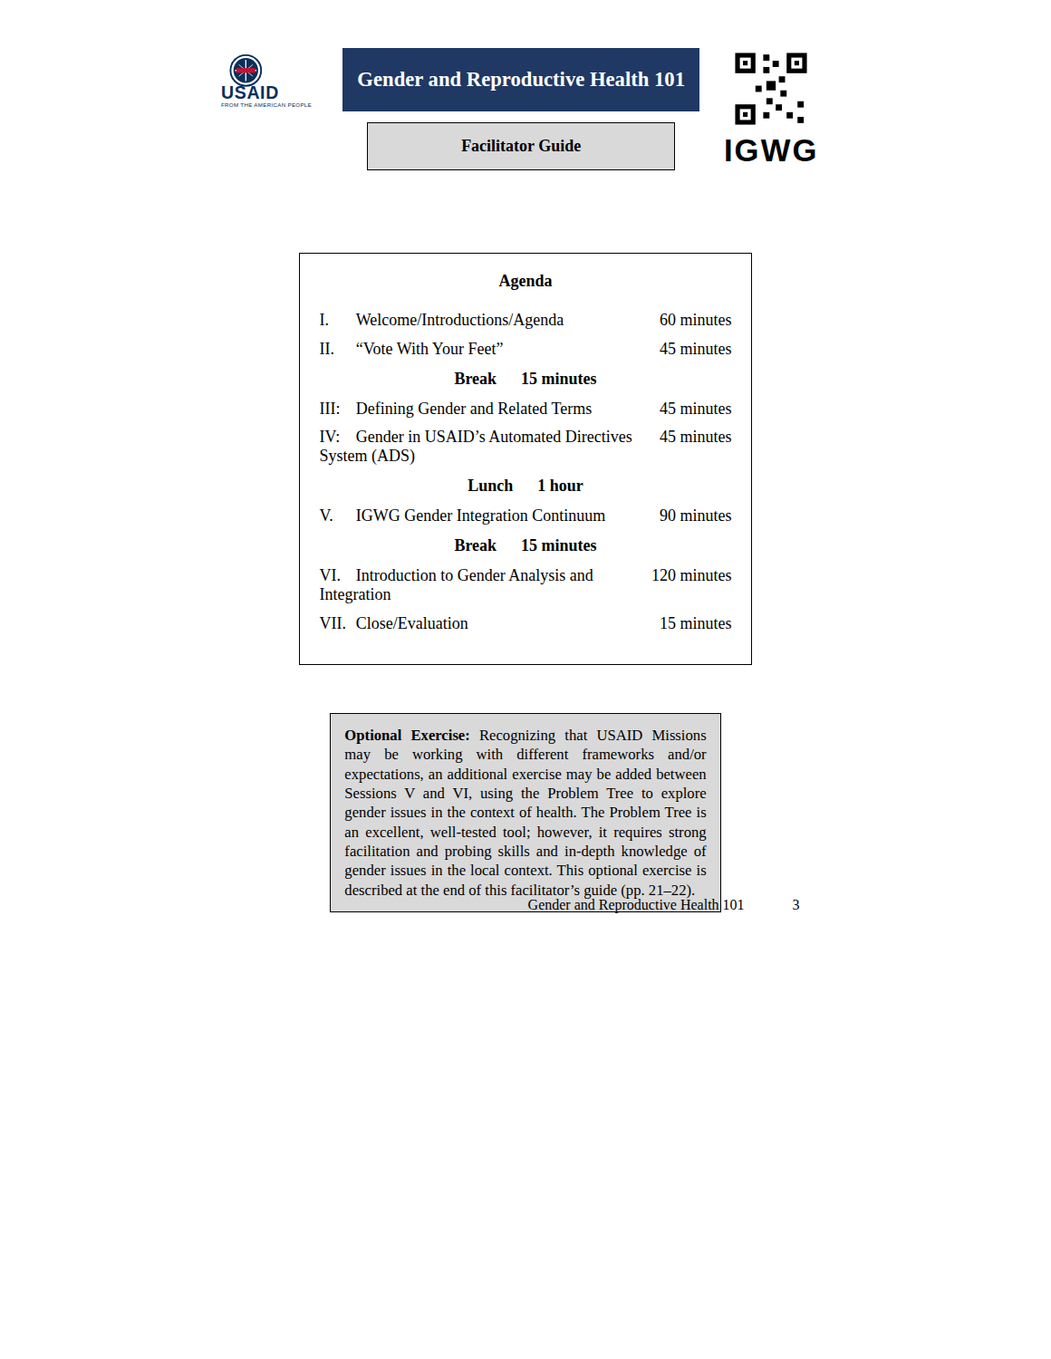USAID FROM THE AMERICAN PEOPLE
Gender and Reproductive Health 101
Facilitator Guide
IGWG
Agenda
| I. Welcome/Introductions/Agenda | 60 minutes |
| II. “Vote With Your Feet” | 45 minutes |
| Break 15 minutes |
| III: Defining Gender and Related Terms | 45 minutes |
| IV: Gender in USAID’s Automated Directives System (ADS) | 45 minutes |
| Lunch 1 hour |
| V. IGWG Gender Integration Continuum | 90 minutes |
| Break 15 minutes |
| VI. Introduction to Gender Analysis and Integration | 120 minutes |
| VII. Close/Evaluation | 15 minutes |
Optional Exercise: Recognizing that USAID Missions may be working with different frameworks and/or expectations, an additional exercise may be added between Sessions V and VI, using the Problem Tree to explore gender issues in the context of health. The Problem Tree is an excellent, well-tested tool; however, it requires strong facilitation and probing skills and in-depth knowledge of gender issues in the local context. This optional exercise is described at the end of this facilitator’s guide (pp. 21–22).
Gender and Reproductive Health 101 3